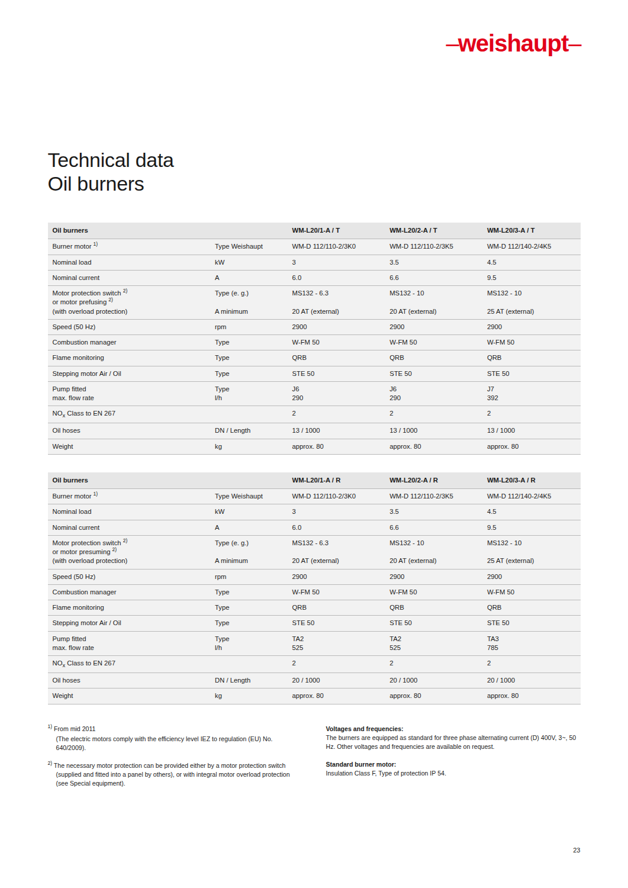–weishaupt–
Technical data
Oil burners
| Oil burners | | WM-L20/1-A / T | WM-L20/2-A / T | WM-L20/3-A / T |
| --- | --- | --- | --- | --- |
| Burner motor 1) | Type Weishaupt | WM-D 112/110-2/3K0 | WM-D 112/110-2/3K5 | WM-D 112/140-2/4K5 |
| Nominal load | kW | 3 | 3.5 | 4.5 |
| Nominal current | A | 6.0 | 6.6 | 9.5 |
| Motor protection switch 2) or motor prefusing 2) (with overload protection) | Type (e. g.) A minimum | MS132 - 6.3 20 AT (external) | MS132 - 10 20 AT (external) | MS132 - 10 25 AT (external) |
| Speed (50 Hz) | rpm | 2900 | 2900 | 2900 |
| Combustion manager | Type | W-FM 50 | W-FM 50 | W-FM 50 |
| Flame monitoring | Type | QRB | QRB | QRB |
| Stepping motor Air / Oil | Type | STE 50 | STE 50 | STE 50 |
| Pump fitted max. flow rate | Type l/h | J6 290 | J6 290 | J7 392 |
| NO x Class to EN 267 | | 2 | 2 | 2 |
| Oil hoses | DN / Length | 13 / 1000 | 13 / 1000 | 13 / 1000 |
| Weight | kg | approx. 80 | approx. 80 | approx. 80 |
| Oil burners | | WM-L20/1-A / R | WM-L20/2-A / R | WM-L20/3-A / R |
| --- | --- | --- | --- | --- |
| Burner motor 1) | Type Weishaupt | WM-D 112/110-2/3K0 | WM-D 112/110-2/3K5 | WM-D 112/140-2/4K5 |
| Nominal load | kW | 3 | 3.5 | 4.5 |
| Nominal current | A | 6.0 | 6.6 | 9.5 |
| Motor protection switch 2) or motor presuming 2) (with overload protection) | Type (e. g.) A minimum | MS132 - 6.3 20 AT (external) | MS132 - 10 20 AT (external) | MS132 - 10 25 AT (external) |
| Speed (50 Hz) | rpm | 2900 | 2900 | 2900 |
| Combustion manager | Type | W-FM 50 | W-FM 50 | W-FM 50 |
| Flame monitoring | Type | QRB | QRB | QRB |
| Stepping motor Air / Oil | Type | STE 50 | STE 50 | STE 50 |
| Pump fitted max. flow rate | Type l/h | TA2 525 | TA2 525 | TA3 785 |
| NO x Class to EN 267 | | 2 | 2 | 2 |
| Oil hoses | DN / Length | 20 / 1000 | 20 / 1000 | 20 / 1000 |
| Weight | kg | approx. 80 | approx. 80 | approx. 80 |
1) From mid 2011
(The electric motors comply with the efficiency level IEZ to regulation (EU) No. 640/2009).
2) The necessary motor protection can be provided either by a motor protection switch (supplied and fitted into a panel by others), or with integral motor overload protection (see Special equipment).
Voltages and frequencies:
The burners are equipped as standard for three phase alternating current (D) 400V, 3~, 50 Hz. Other voltages and frequencies are available on request.
Standard burner motor:
Insulation Class F, Type of protection IP 54.
23